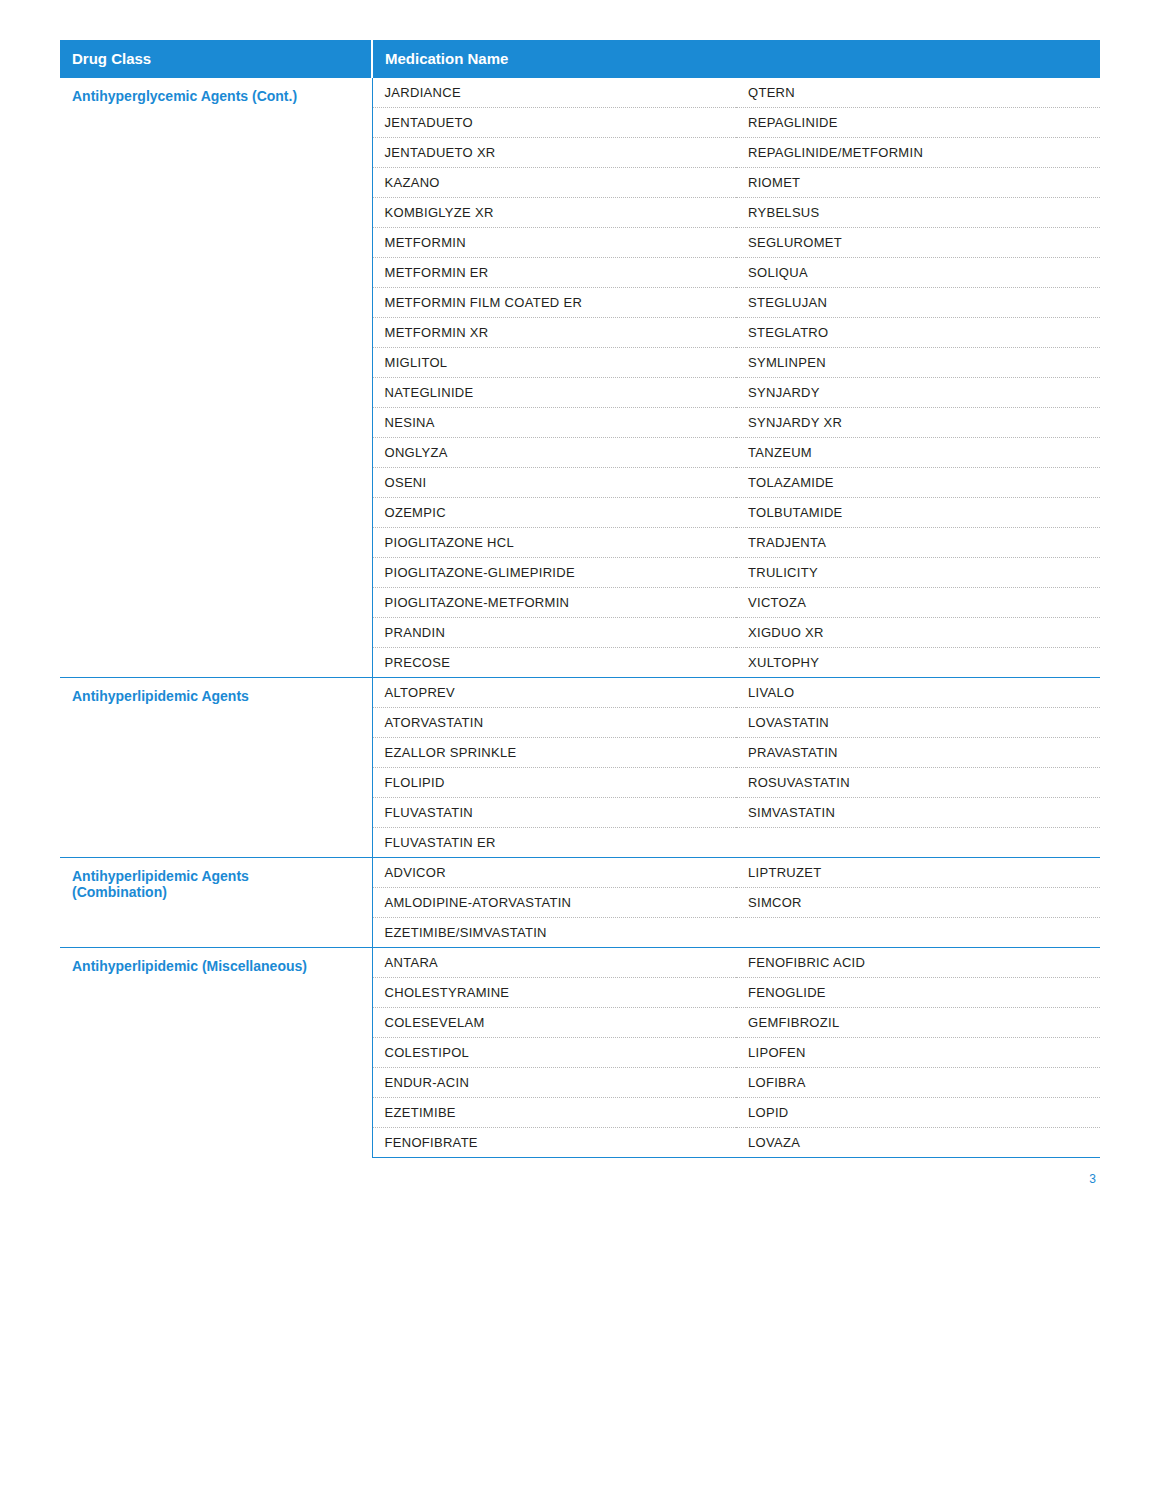| Drug Class | Medication Name |
| --- | --- |
| Antihyperglycemic Agents (Cont.) | JARDIANCE | QTERN |
| JENTADUETO | REPAGLINIDE |
| JENTADUETO XR | REPAGLINIDE/METFORMIN |
| KAZANO | RIOMET |
| KOMBIGLYZE XR | RYBELSUS |
| METFORMIN | SEGLUROMET |
| METFORMIN ER | SOLIQUA |
| METFORMIN FILM COATED ER | STEGLUJAN |
| METFORMIN XR | STEGLATRO |
| MIGLITOL | SYMLINPEN |
| NATEGLINIDE | SYNJARDY |
| NESINA | SYNJARDY XR |
| ONGLYZA | TANZEUM |
| OSENI | TOLAZAMIDE |
| OZEMPIC | TOLBUTAMIDE |
| PIOGLITAZONE HCL | TRADJENTA |
| PIOGLITAZONE-GLIMEPIRIDE | TRULICITY |
| PIOGLITAZONE-METFORMIN | VICTOZA |
| PRANDIN | XIGDUO XR |
| PRECOSE | XULTOPHY |
| Antihyperlipidemic Agents | ALTOPREV | LIVALO |
| ATORVASTATIN | LOVASTATIN |
| EZALLOR SPRINKLE | PRAVASTATIN |
| FLOLIPID | ROSUVASTATIN |
| FLUVASTATIN | SIMVASTATIN |
| FLUVASTATIN ER | |
| Antihyperlipidemic Agents (Combination) | ADVICOR | LIPTRUZET |
| AMLODIPINE-ATORVASTATIN | SIMCOR |
| EZETIMIBE/SIMVASTATIN | |
| Antihyperlipidemic (Miscellaneous) | ANTARA | FENOFIBRIC ACID |
| CHOLESTYRAMINE | FENOGLIDE |
| COLESEVELAM | GEMFIBROZIL |
| COLESTIPOL | LIPOFEN |
| ENDUR-ACIN | LOFIBRA |
| EZETIMIBE | LOPID |
| FENOFIBRATE | LOVAZA |
3